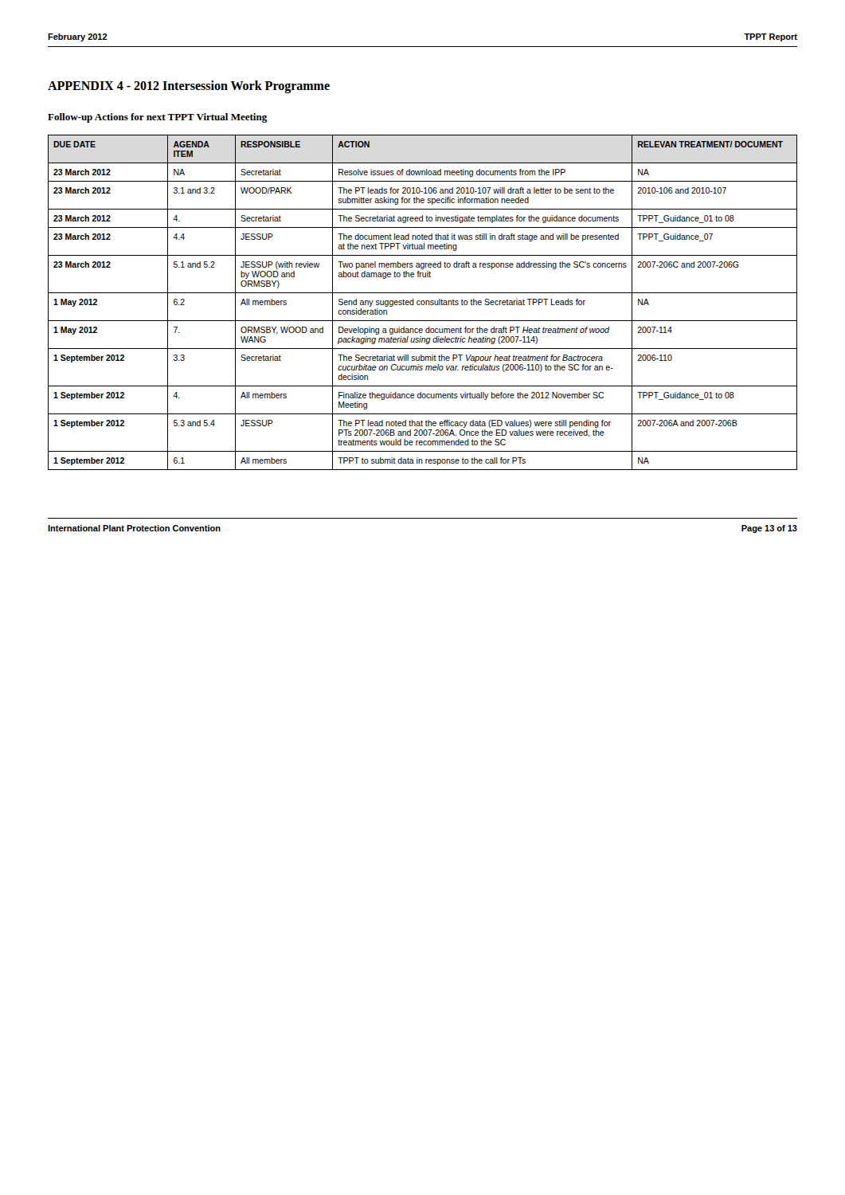February 2012 TPPT Report
APPENDIX 4 - 2012 Intersession Work Programme
Follow-up Actions for next TPPT Virtual Meeting
| DUE DATE | AGENDA ITEM | RESPONSIBLE | ACTION | RELEVAN TREATMENT/ DOCUMENT |
| --- | --- | --- | --- | --- |
| 23 March 2012 | NA | Secretariat | Resolve issues of download meeting documents from the IPP | NA |
| 23 March 2012 | 3.1 and 3.2 | WOOD/PARK | The PT leads for 2010-106 and 2010-107 will draft a letter to be sent to the submitter asking for the specific information needed | 2010-106 and 2010-107 |
| 23 March 2012 | 4. | Secretariat | The Secretariat agreed to investigate templates for the guidance documents | TPPT_Guidance_01 to 08 |
| 23 March 2012 | 4.4 | JESSUP | The document lead noted that it was still in draft stage and will be presented at the next TPPT virtual meeting | TPPT_Guidance_07 |
| 23 March 2012 | 5.1 and 5.2 | JESSUP (with review by WOOD and ORMSBY) | Two panel members agreed to draft a response addressing the SC's concerns about damage to the fruit | 2007-206C and 2007-206G |
| 1 May 2012 | 6.2 | All members | Send any suggested consultants to the Secretariat TPPT Leads for consideration | NA |
| 1 May 2012 | 7. | ORMSBY, WOOD and WANG | Developing a guidance document for the draft PT Heat treatment of wood packaging material using dielectric heating (2007-114) | 2007-114 |
| 1 September 2012 | 3.3 | Secretariat | The Secretariat will submit the PT Vapour heat treatment for Bactrocera cucurbitae on Cucumis melo var. reticulatus (2006-110) to the SC for an e-decision | 2006-110 |
| 1 September 2012 | 4. | All members | Finalize theguidance documents virtually before the 2012 November SC Meeting | TPPT_Guidance_01 to 08 |
| 1 September 2012 | 5.3 and 5.4 | JESSUP | The PT lead noted that the efficacy data (ED values) were still pending for PTs 2007-206B and 2007-206A. Once the ED values were received, the treatments would be recommended to the SC | 2007-206A and 2007-206B |
| 1 September 2012 | 6.1 | All members | TPPT to submit data in response to the call for PTs | NA |
International Plant Protection Convention Page 13 of 13